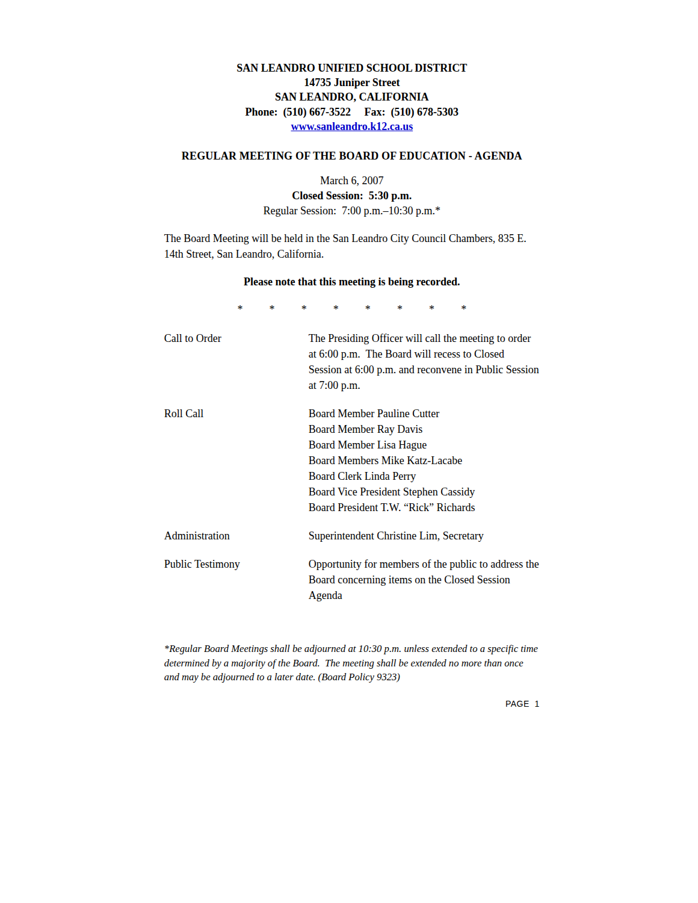SAN LEANDRO UNIFIED SCHOOL DISTRICT 14735 Juniper Street SAN LEANDRO, CALIFORNIA Phone: (510) 667-3522 Fax: (510) 678-5303 www.sanleandro.k12.ca.us
REGULAR MEETING OF THE BOARD OF EDUCATION - AGENDA
March 6, 2007
Closed Session: 5:30 p.m.
Regular Session: 7:00 p.m.–10:30 p.m.*
The Board Meeting will be held in the San Leandro City Council Chambers, 835 E. 14th Street, San Leandro, California.
Please note that this meeting is being recorded.
* * * * * * * *
| Call to Order | The Presiding Officer will call the meeting to order at 6:00 p.m. The Board will recess to Closed Session at 6:00 p.m. and reconvene in Public Session at 7:00 p.m. |
| Roll Call | Board Member Pauline Cutter Board Member Ray Davis Board Member Lisa Hague Board Members Mike Katz-Lacabe Board Clerk Linda Perry Board Vice President Stephen Cassidy Board President T.W. “Rick” Richards |
| Administration | Superintendent Christine Lim, Secretary |
| Public Testimony | Opportunity for members of the public to address the Board concerning items on the Closed Session Agenda |
*Regular Board Meetings shall be adjourned at 10:30 p.m. unless extended to a specific time determined by a majority of the Board. The meeting shall be extended no more than once and may be adjourned to a later date. (Board Policy 9323)
PAGE 1